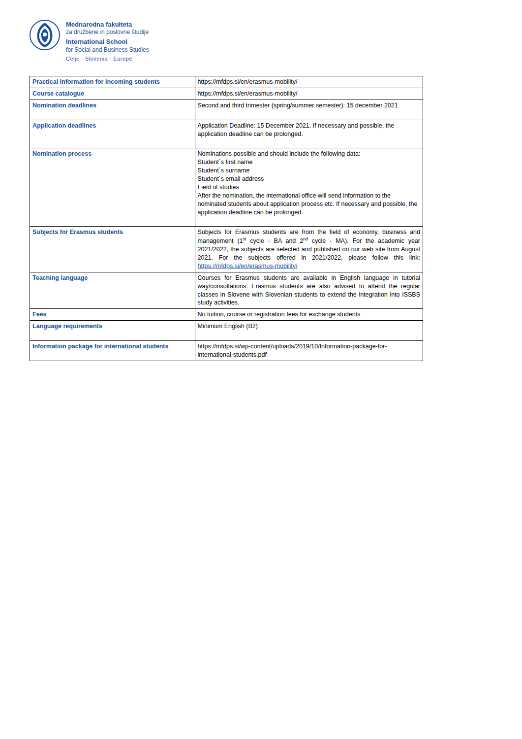Mednarodna fakulteta
za družbene in poslovne študije
International School
for Social and Business Studies
Celje · Slovenia · Europe
| Practical information for incoming students | https://mfdps.si/en/erasmus-mobility/ |
| Course catalogue | https://mfdps.si/en/erasmus-mobility/ |
| Nomination deadlines | Second and third trimester (spring/summer semester): 15 december 2021 |
| Application deadlines | Application Deadline: 15 December 2021. If necessary and possible, the application deadline can be prolonged. |
| Nomination process | Nominations possible and should include the following data: Student´s first name Student´s surname Student´s email address Field of studies After the nomination, the international office will send information to the nominated students about application process etc. If necessary and possible, the application deadline can be prolonged. |
| Subjects for Erasmus students | Subjects for Erasmus students are from the field of economy, business and management (1 st cycle - BA and 2 nd cycle - MA). For the academic year 2021/2022, the subjects are selected and published on our web site from August 2021. For the subjects offered in 2021/2022, please follow this link: https://mfdps.si/en/erasmus-mobility/ |
| Teaching language | Courses for Erasmus students are available in English language in tutorial way/consultations. Erasmus students are also advised to attend the regular classes in Slovene with Slovenian students to extend the integration into ISSBS study activities. |
| Fees | No tuition, course or registration fees for exchange students |
| Language requirements | Minimum English (B2) |
| Information package for international students | https://mfdps.si/wp-content/uploads/2019/10/Information-package-for-international-students.pdf |